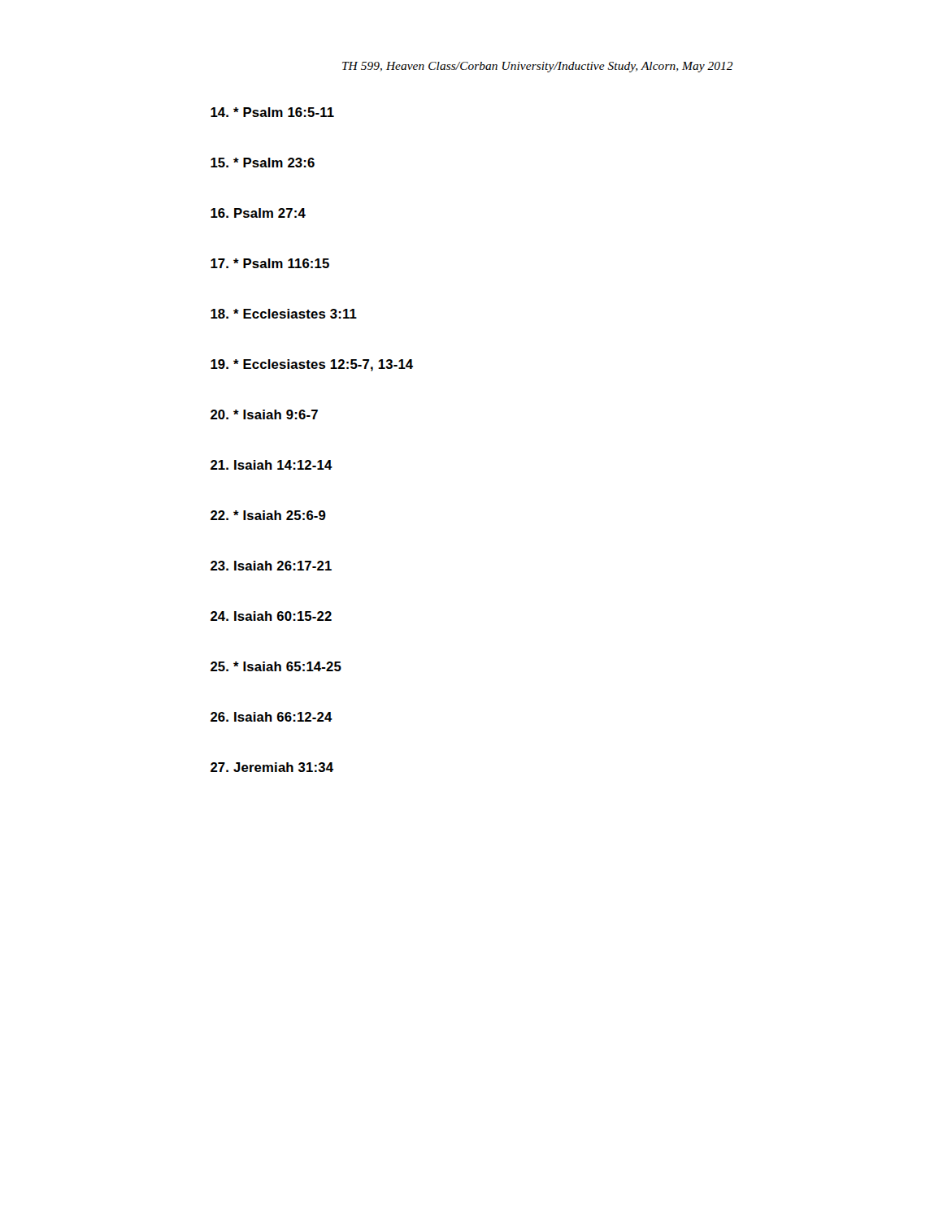TH 599, Heaven Class/Corban University/Inductive Study, Alcorn, May 2012
14. * Psalm 16:5-11
15. * Psalm 23:6
16. Psalm 27:4
17. * Psalm 116:15
18. * Ecclesiastes 3:11
19. * Ecclesiastes 12:5-7, 13-14
20. * Isaiah 9:6-7
21. Isaiah 14:12-14
22. * Isaiah 25:6-9
23. Isaiah 26:17-21
24. Isaiah 60:15-22
25. * Isaiah 65:14-25
26. Isaiah 66:12-24
27. Jeremiah 31:34